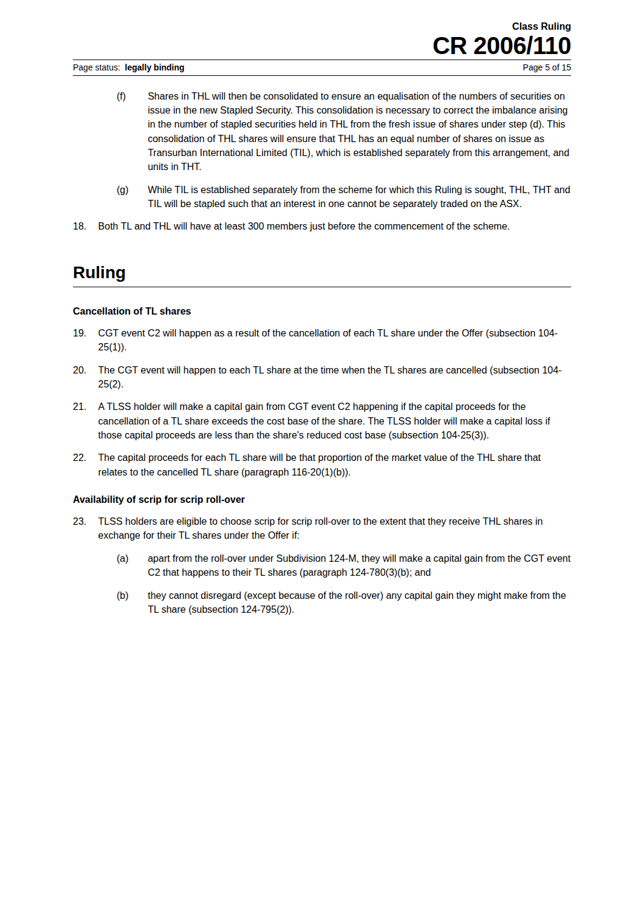Class Ruling
CR 2006/110
Page status: legally binding
Page 5 of 15
(f)
Shares in THL will then be consolidated to ensure an equalisation of the numbers of securities on issue in the new Stapled Security. This consolidation is necessary to correct the imbalance arising in the number of stapled securities held in THL from the fresh issue of shares under step (d). This consolidation of THL shares will ensure that THL has an equal number of shares on issue as Transurban International Limited (TIL), which is established separately from this arrangement, and units in THT.
(g)
While TIL is established separately from the scheme for which this Ruling is sought, THL, THT and TIL will be stapled such that an interest in one cannot be separately traded on the ASX.
18. Both TL and THL will have at least 300 members just before the commencement of the scheme.
Ruling
Cancellation of TL shares
19. CGT event C2 will happen as a result of the cancellation of each TL share under the Offer (subsection 104-25(1)).
20. The CGT event will happen to each TL share at the time when the TL shares are cancelled (subsection 104-25(2).
21. A TLSS holder will make a capital gain from CGT event C2 happening if the capital proceeds for the cancellation of a TL share exceeds the cost base of the share. The TLSS holder will make a capital loss if those capital proceeds are less than the share's reduced cost base (subsection 104-25(3)).
22. The capital proceeds for each TL share will be that proportion of the market value of the THL share that relates to the cancelled TL share (paragraph 116-20(1)(b)).
Availability of scrip for scrip roll-over
23. TLSS holders are eligible to choose scrip for scrip roll-over to the extent that they receive THL shares in exchange for their TL shares under the Offer if:
(a)
apart from the roll-over under Subdivision 124-M, they will make a capital gain from the CGT event C2 that happens to their TL shares (paragraph 124-780(3)(b); and
(b)
they cannot disregard (except because of the roll-over) any capital gain they might make from the TL share (subsection 124-795(2)).